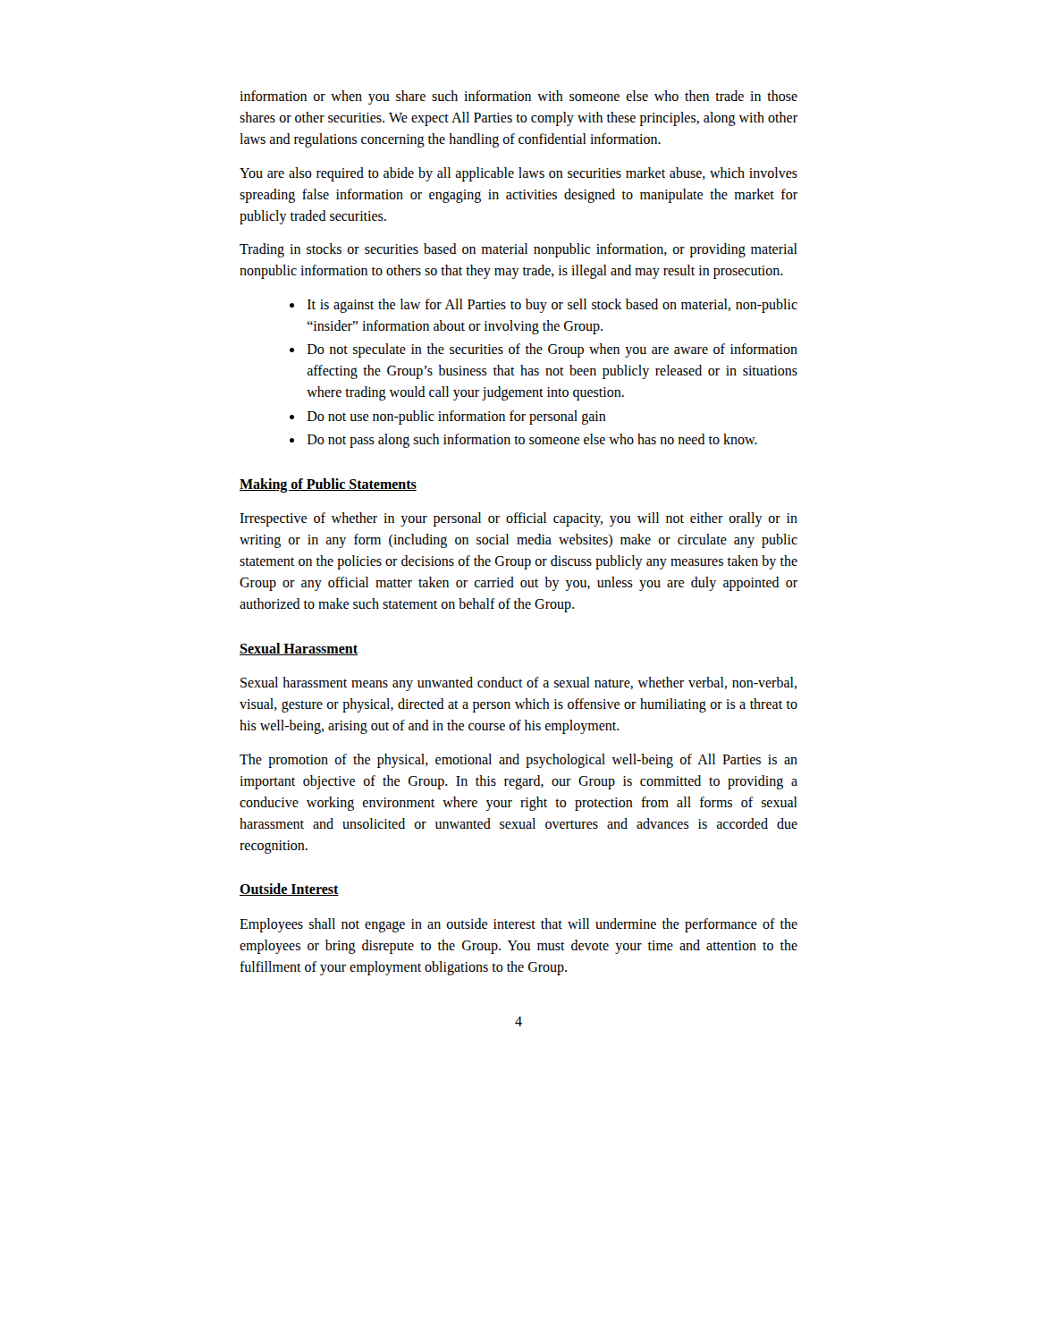information or when you share such information with someone else who then trade in those shares or other securities. We expect All Parties to comply with these principles, along with other laws and regulations concerning the handling of confidential information.
You are also required to abide by all applicable laws on securities market abuse, which involves spreading false information or engaging in activities designed to manipulate the market for publicly traded securities.
Trading in stocks or securities based on material nonpublic information, or providing material nonpublic information to others so that they may trade, is illegal and may result in prosecution.
It is against the law for All Parties to buy or sell stock based on material, non-public “insider” information about or involving the Group.
Do not speculate in the securities of the Group when you are aware of information affecting the Group’s business that has not been publicly released or in situations where trading would call your judgement into question.
Do not use non-public information for personal gain
Do not pass along such information to someone else who has no need to know.
Making of Public Statements
Irrespective of whether in your personal or official capacity, you will not either orally or in writing or in any form (including on social media websites) make or circulate any public statement on the policies or decisions of the Group or discuss publicly any measures taken by the Group or any official matter taken or carried out by you, unless you are duly appointed or authorized to make such statement on behalf of the Group.
Sexual Harassment
Sexual harassment means any unwanted conduct of a sexual nature, whether verbal, non-verbal, visual, gesture or physical, directed at a person which is offensive or humiliating or is a threat to his well-being, arising out of and in the course of his employment.
The promotion of the physical, emotional and psychological well-being of All Parties is an important objective of the Group. In this regard, our Group is committed to providing a conducive working environment where your right to protection from all forms of sexual harassment and unsolicited or unwanted sexual overtures and advances is accorded due recognition.
Outside Interest
Employees shall not engage in an outside interest that will undermine the performance of the employees or bring disrepute to the Group. You must devote your time and attention to the fulfillment of your employment obligations to the Group.
4